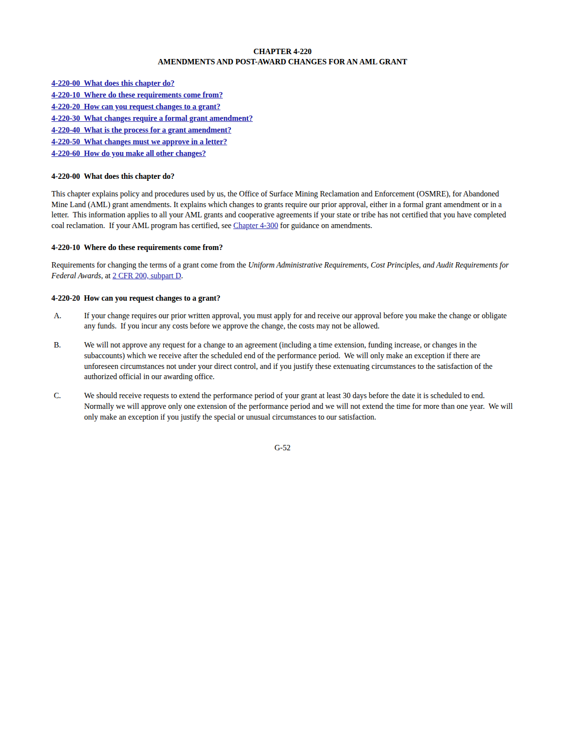CHAPTER 4-220 AMENDMENTS AND POST-AWARD CHANGES FOR AN AML GRANT
4-220-00 What does this chapter do? 4-220-10 Where do these requirements come from? 4-220-20 How can you request changes to a grant? 4-220-30 What changes require a formal grant amendment? 4-220-40 What is the process for a grant amendment? 4-220-50 What changes must we approve in a letter? 4-220-60 How do you make all other changes?
4-220-00 What does this chapter do?
This chapter explains policy and procedures used by us, the Office of Surface Mining Reclamation and Enforcement (OSMRE), for Abandoned Mine Land (AML) grant amendments. It explains which changes to grants require our prior approval, either in a formal grant amendment or in a letter. This information applies to all your AML grants and cooperative agreements if your state or tribe has not certified that you have completed coal reclamation. If your AML program has certified, see Chapter 4-300 for guidance on amendments.
4-220-10 Where do these requirements come from?
Requirements for changing the terms of a grant come from the Uniform Administrative Requirements, Cost Principles, and Audit Requirements for Federal Awards, at 2 CFR 200, subpart D.
4-220-20 How can you request changes to a grant?
A.
If your change requires our prior written approval, you must apply for and receive our approval before you make the change or obligate any funds. If you incur any costs before we approve the change, the costs may not be allowed.
B.
We will not approve any request for a change to an agreement (including a time extension, funding increase, or changes in the subaccounts) which we receive after the scheduled end of the performance period. We will only make an exception if there are unforeseen circumstances not under your direct control, and if you justify these extenuating circumstances to the satisfaction of the authorized official in our awarding office.
C.
We should receive requests to extend the performance period of your grant at least 30 days before the date it is scheduled to end. Normally we will approve only one extension of the performance period and we will not extend the time for more than one year. We will only make an exception if you justify the special or unusual circumstances to our satisfaction.
G-52